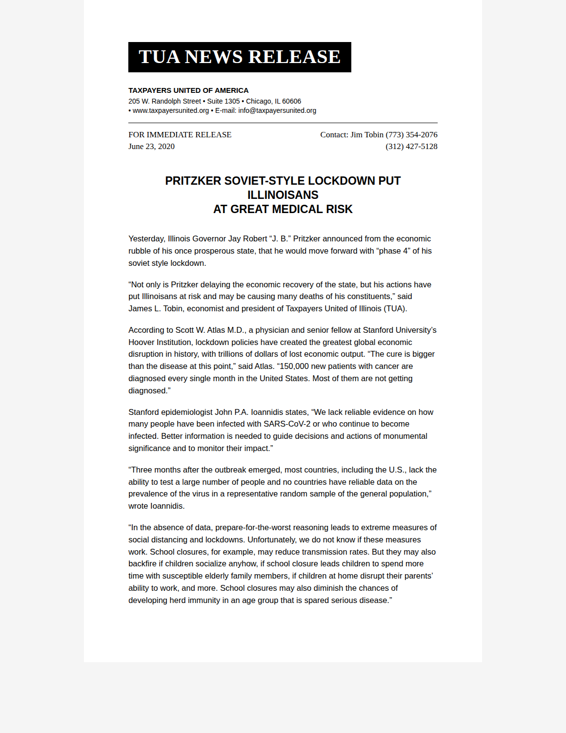TUA NEWS RELEASE
TAXPAYERS UNITED OF AMERICA
205 W. Randolph Street • Suite 1305 • Chicago, IL 60606
• www.taxpayersunited.org • E-mail: info@taxpayersunited.org
| FOR IMMEDIATE RELEASE | Contact: Jim Tobin (773) 354-2076 |
| June 23, 2020 | (312) 427-5128 |
PRITZKER SOVIET-STYLE LOCKDOWN PUT ILLINOISANS
AT GREAT MEDICAL RISK
Yesterday, Illinois Governor Jay Robert “J. B.” Pritzker announced from the economic rubble of his once prosperous state, that he would move forward with “phase 4” of his soviet style lockdown.
“Not only is Pritzker delaying the economic recovery of the state, but his actions have put Illinoisans at risk and may be causing many deaths of his constituents,” said James L. Tobin, economist and president of Taxpayers United of Illinois (TUA).
According to Scott W. Atlas M.D., a physician and senior fellow at Stanford University’s Hoover Institution, lockdown policies have created the greatest global economic disruption in history, with trillions of dollars of lost economic output. “The cure is bigger than the disease at this point,” said Atlas. “150,000 new patients with cancer are diagnosed every single month in the United States. Most of them are not getting diagnosed.”
Stanford epidemiologist John P.A. Ioannidis states, “We lack reliable evidence on how many people have been infected with SARS-CoV-2 or who continue to become infected. Better information is needed to guide decisions and actions of monumental significance and to monitor their impact.”
“Three months after the outbreak emerged, most countries, including the U.S., lack the ability to test a large number of people and no countries have reliable data on the prevalence of the virus in a representative random sample of the general population,” wrote Ioannidis.
“In the absence of data, prepare-for-the-worst reasoning leads to extreme measures of social distancing and lockdowns. Unfortunately, we do not know if these measures work. School closures, for example, may reduce transmission rates. But they may also backfire if children socialize anyhow, if school closure leads children to spend more time with susceptible elderly family members, if children at home disrupt their parents’ ability to work, and more. School closures may also diminish the chances of developing herd immunity in an age group that is spared serious disease.”